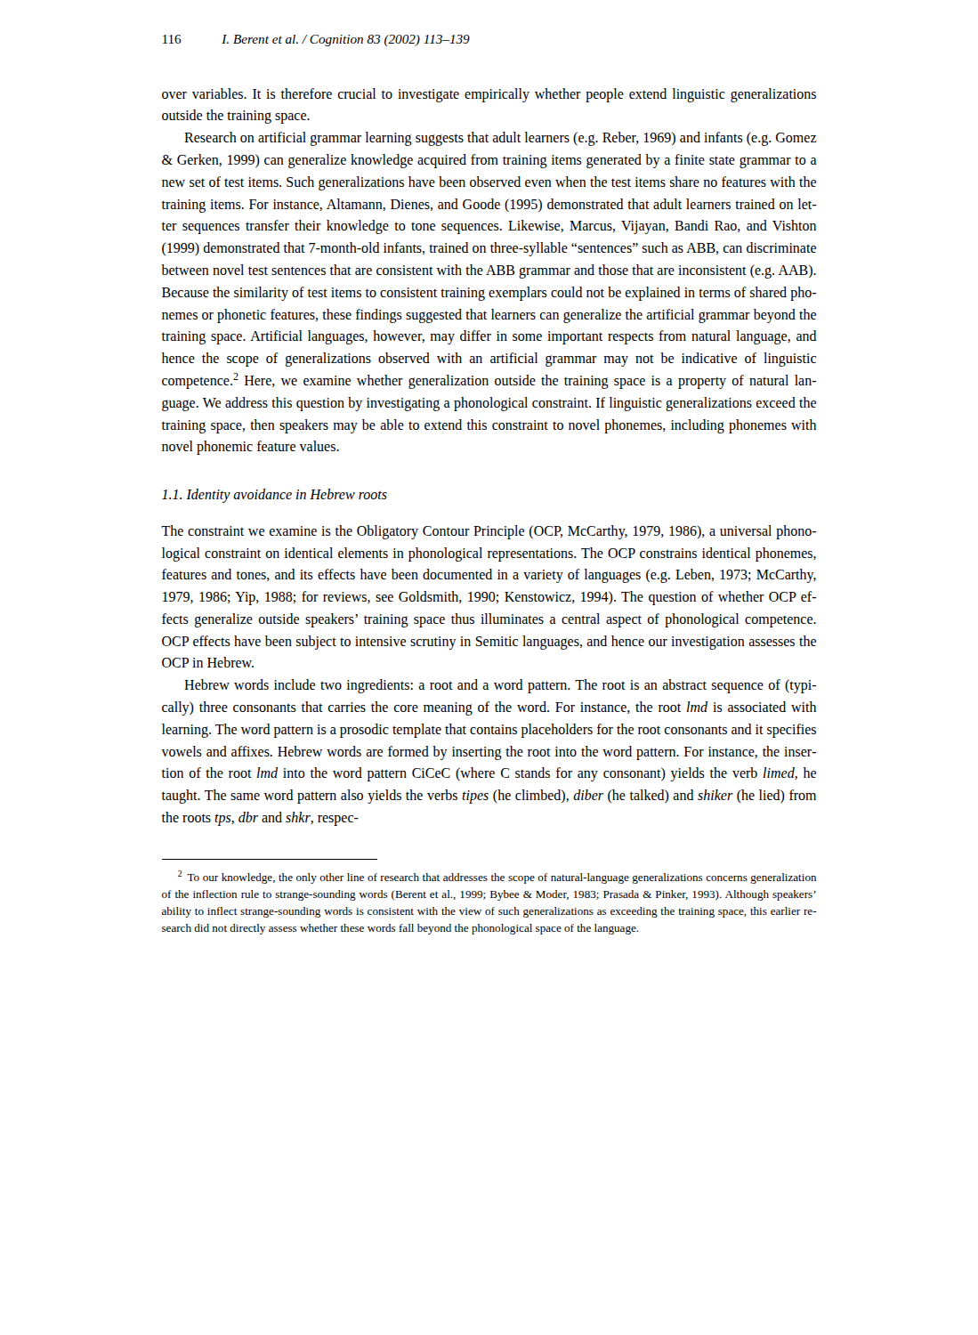116 I. Berent et al. / Cognition 83 (2002) 113–139
over variables. It is therefore crucial to investigate empirically whether people extend linguistic generalizations outside the training space.
Research on artificial grammar learning suggests that adult learners (e.g. Reber, 1969) and infants (e.g. Gomez & Gerken, 1999) can generalize knowledge acquired from training items generated by a finite state grammar to a new set of test items. Such generalizations have been observed even when the test items share no features with the training items. For instance, Altamann, Dienes, and Goode (1995) demonstrated that adult learners trained on letter sequences transfer their knowledge to tone sequences. Likewise, Marcus, Vijayan, Bandi Rao, and Vishton (1999) demonstrated that 7-month-old infants, trained on three-syllable “sentences” such as ABB, can discriminate between novel test sentences that are consistent with the ABB grammar and those that are inconsistent (e.g. AAB). Because the similarity of test items to consistent training exemplars could not be explained in terms of shared phonemes or phonetic features, these findings suggested that learners can generalize the artificial grammar beyond the training space. Artificial languages, however, may differ in some important respects from natural language, and hence the scope of generalizations observed with an artificial grammar may not be indicative of linguistic competence.2 Here, we examine whether generalization outside the training space is a property of natural language. We address this question by investigating a phonological constraint. If linguistic generalizations exceed the training space, then speakers may be able to extend this constraint to novel phonemes, including phonemes with novel phonemic feature values.
1.1. Identity avoidance in Hebrew roots
The constraint we examine is the Obligatory Contour Principle (OCP, McCarthy, 1979, 1986), a universal phonological constraint on identical elements in phonological representations. The OCP constrains identical phonemes, features and tones, and its effects have been documented in a variety of languages (e.g. Leben, 1973; McCarthy, 1979, 1986; Yip, 1988; for reviews, see Goldsmith, 1990; Kenstowicz, 1994). The question of whether OCP effects generalize outside speakers’ training space thus illuminates a central aspect of phonological competence. OCP effects have been subject to intensive scrutiny in Semitic languages, and hence our investigation assesses the OCP in Hebrew.
Hebrew words include two ingredients: a root and a word pattern. The root is an abstract sequence of (typically) three consonants that carries the core meaning of the word. For instance, the root lmd is associated with learning. The word pattern is a prosodic template that contains placeholders for the root consonants and it specifies vowels and affixes. Hebrew words are formed by inserting the root into the word pattern. For instance, the insertion of the root lmd into the word pattern CiCeC (where C stands for any consonant) yields the verb limed, he taught. The same word pattern also yields the verbs tipes (he climbed), diber (he talked) and shiker (he lied) from the roots tps, dbr and shkr, respec-
2 To our knowledge, the only other line of research that addresses the scope of natural-language generalizations concerns generalization of the inflection rule to strange-sounding words (Berent et al., 1999; Bybee & Moder, 1983; Prasada & Pinker, 1993). Although speakers’ ability to inflect strange-sounding words is consistent with the view of such generalizations as exceeding the training space, this earlier research did not directly assess whether these words fall beyond the phonological space of the language.